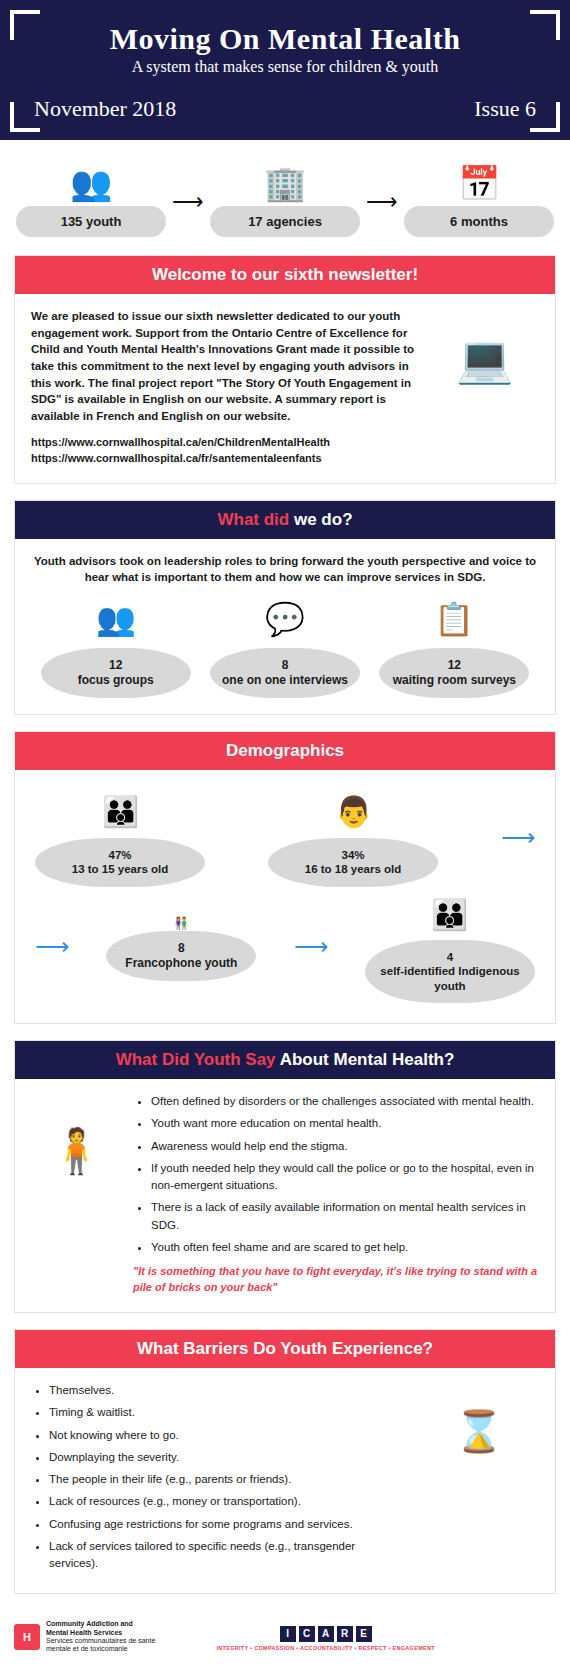Moving On Mental Health
A system that makes sense for children & youth
November 2018 Issue 6
👥
135 youth
⟶
🏢
17 agencies
⟶
📅
6 months
Welcome to our sixth newsletter!
We are pleased to issue our sixth newsletter dedicated to our youth engagement work. Support from the Ontario Centre of Excellence for Child and Youth Mental Health's Innovations Grant made it possible to take this commitment to the next level by engaging youth advisors in this work. The final project report "The Story Of Youth Engagement in SDG" is available in English on our website. A summary report is available in French and English on our website.
https://www.cornwallhospital.ca/en/ChildrenMentalHealth
https://www.cornwallhospital.ca/fr/santementaleenfants
💻
What did we do?
Youth advisors took on leadership roles to bring forward the youth perspective and voice to hear what is important to them and how we can improve services in SDG.
👥
12
focus groups
💬
8
one on one interviews
📋
12
waiting room surveys
Demographics
👪
47%
13 to 15 years old
👨
34%
16 to 18 years old
⟶
⟶
👫
8
Francophone youth
⟶
👪
4
self-identified Indigenous youth
What Did Youth Say About Mental Health?
🧍
Often defined by disorders or the challenges associated with mental health.
Youth want more education on mental health.
Awareness would help end the stigma.
If youth needed help they would call the police or go to the hospital, even in non-emergent situations.
There is a lack of easily available information on mental health services in SDG.
Youth often feel shame and are scared to get help.
"It is something that you have to fight everyday, it's like trying to stand with a pile of bricks on your back"
What Barriers Do Youth Experience?
Themselves.
Timing & waitlist.
Not knowing where to go.
Downplaying the severity.
The people in their life (e.g., parents or friends).
Lack of resources (e.g., money or transportation).
Confusing age restrictions for some programs and services.
Lack of services tailored to specific needs (e.g., transgender services).
⌛
H
Community Addiction and
Mental Health Services
Services communautaires de santé
mentale et de toxicomanie
ICARE
INTEGRITY • COMPASSION • ACCOUNTABILITY • RESPECT • ENGAGEMENT